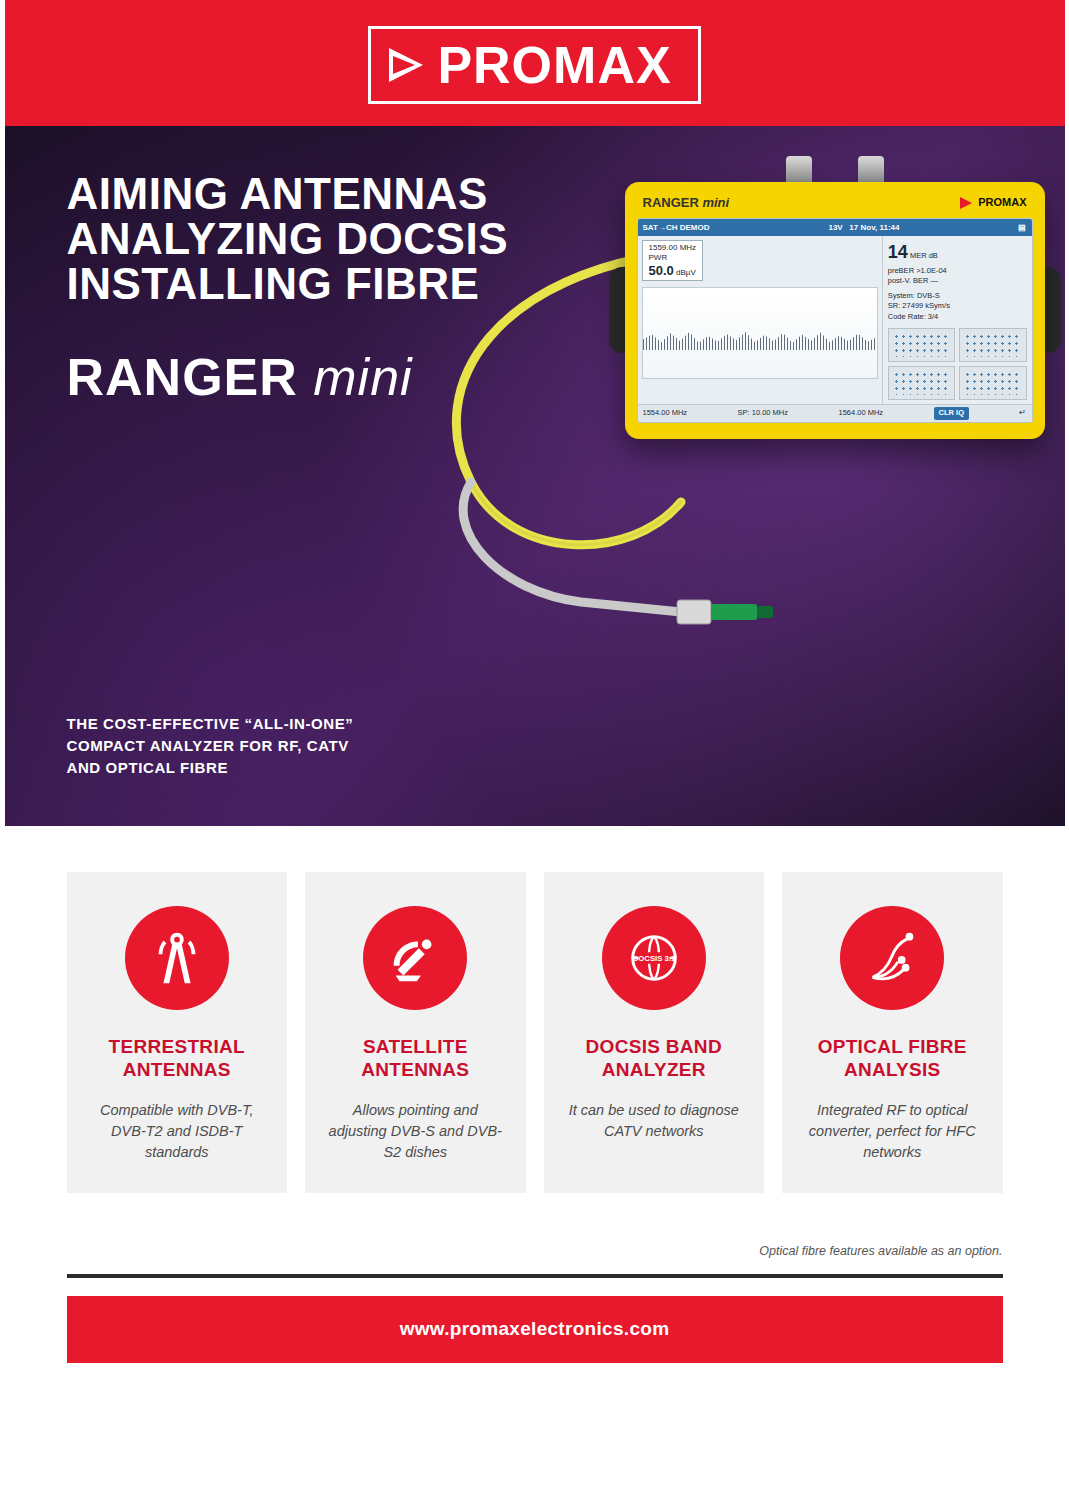PROMAX
Aiming antennas
Analyzing DOCSIS
Installing fibre
RANGER mini
The cost-effective “all-in-one”
compact analyzer for RF, CATV
and optical fibre
RANGER mini PROMAX
SAT→CH DEMOD 13V 17 Nov, 11:44 ▤
1559.00 MHz
PWR
50.0 dBµV
14 MER dB
preBER >1.0E-04
post-V. BER —
System: DVB-S
SR: 27499 kSym/s
Code Rate: 3/4
1554.00 MHz SP: 10.00 MHz 1564.00 MHz CLR IQ ↵
Terrestrial
antennas
Compatible with DVB-T, DVB-T2 and ISDB-T standards
Satellite
antennas
Allows pointing and adjusting DVB-S and DVB-S2 dishes
DOCSIS 3.1
DOCSIS band
analyzer
It can be used to diagnose CATV networks
Optical fibre
analysis
Integrated RF to optical converter, perfect for HFC networks
Optical fibre features available as an option.
www.promaxelectronics.com